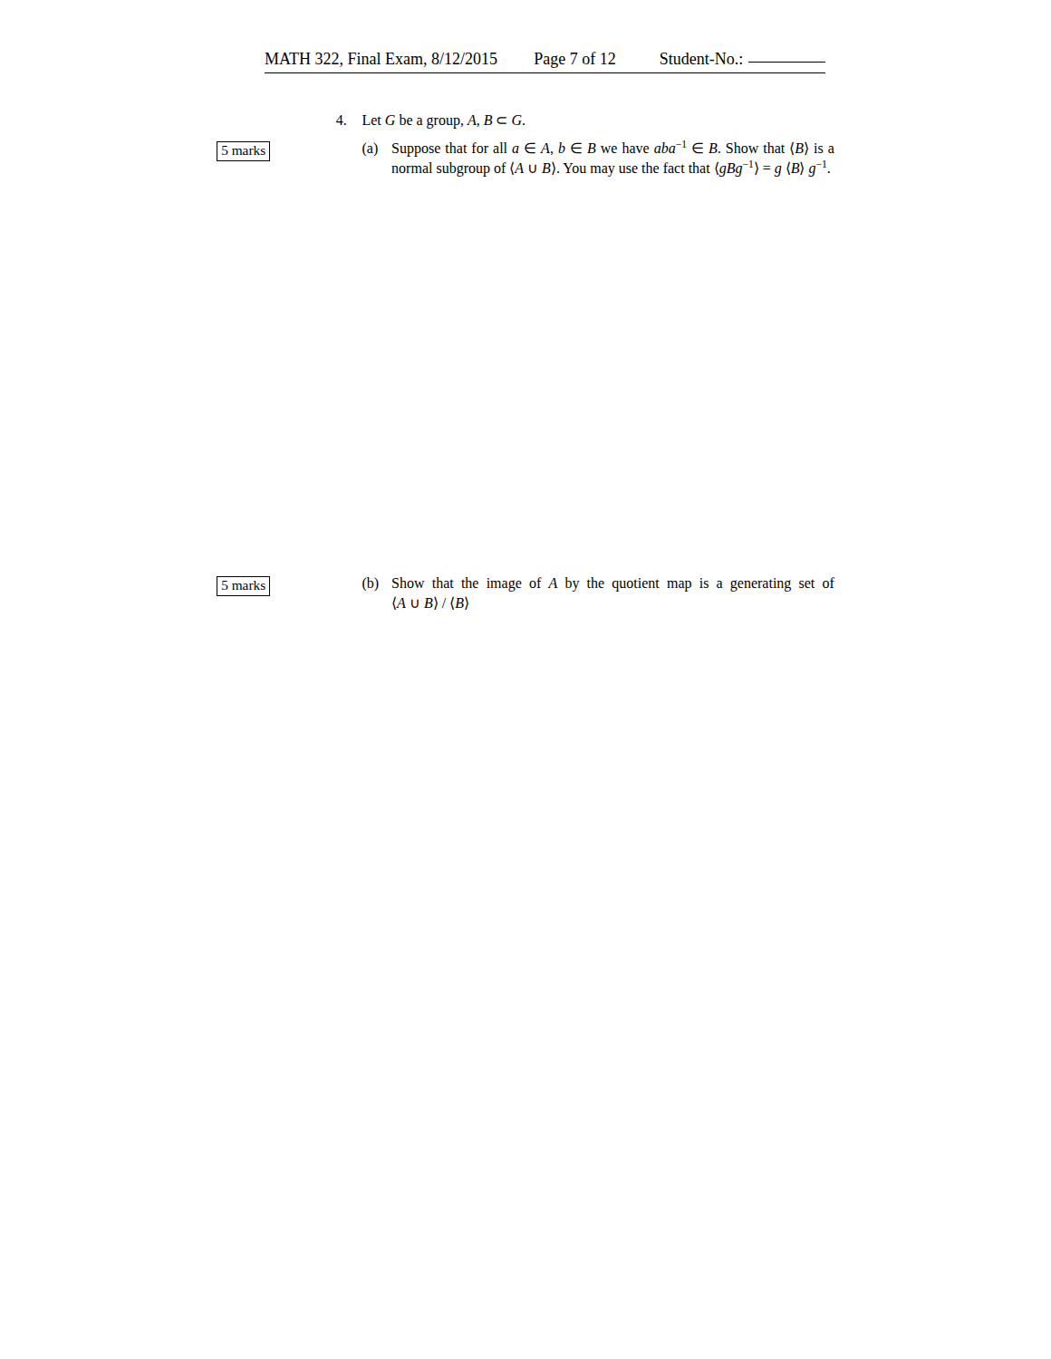MATH 322, Final Exam, 8/12/2015
Page 7 of 12
Student-No.:
4.
Let G be a group, A, B ⊂ G.
5 marks
(a)
Suppose that for all a ∈ A, b ∈ B we have aba−1 ∈ B. Show that ⟨B⟩ is a normal subgroup of ⟨A ∪ B⟩. You may use the fact that ⟨gBg−1⟩ = g ⟨B⟩ g−1.
5 marks
(b)
Show that the image of A by the quotient map is a generating set of ⟨A ∪ B⟩ / ⟨B⟩